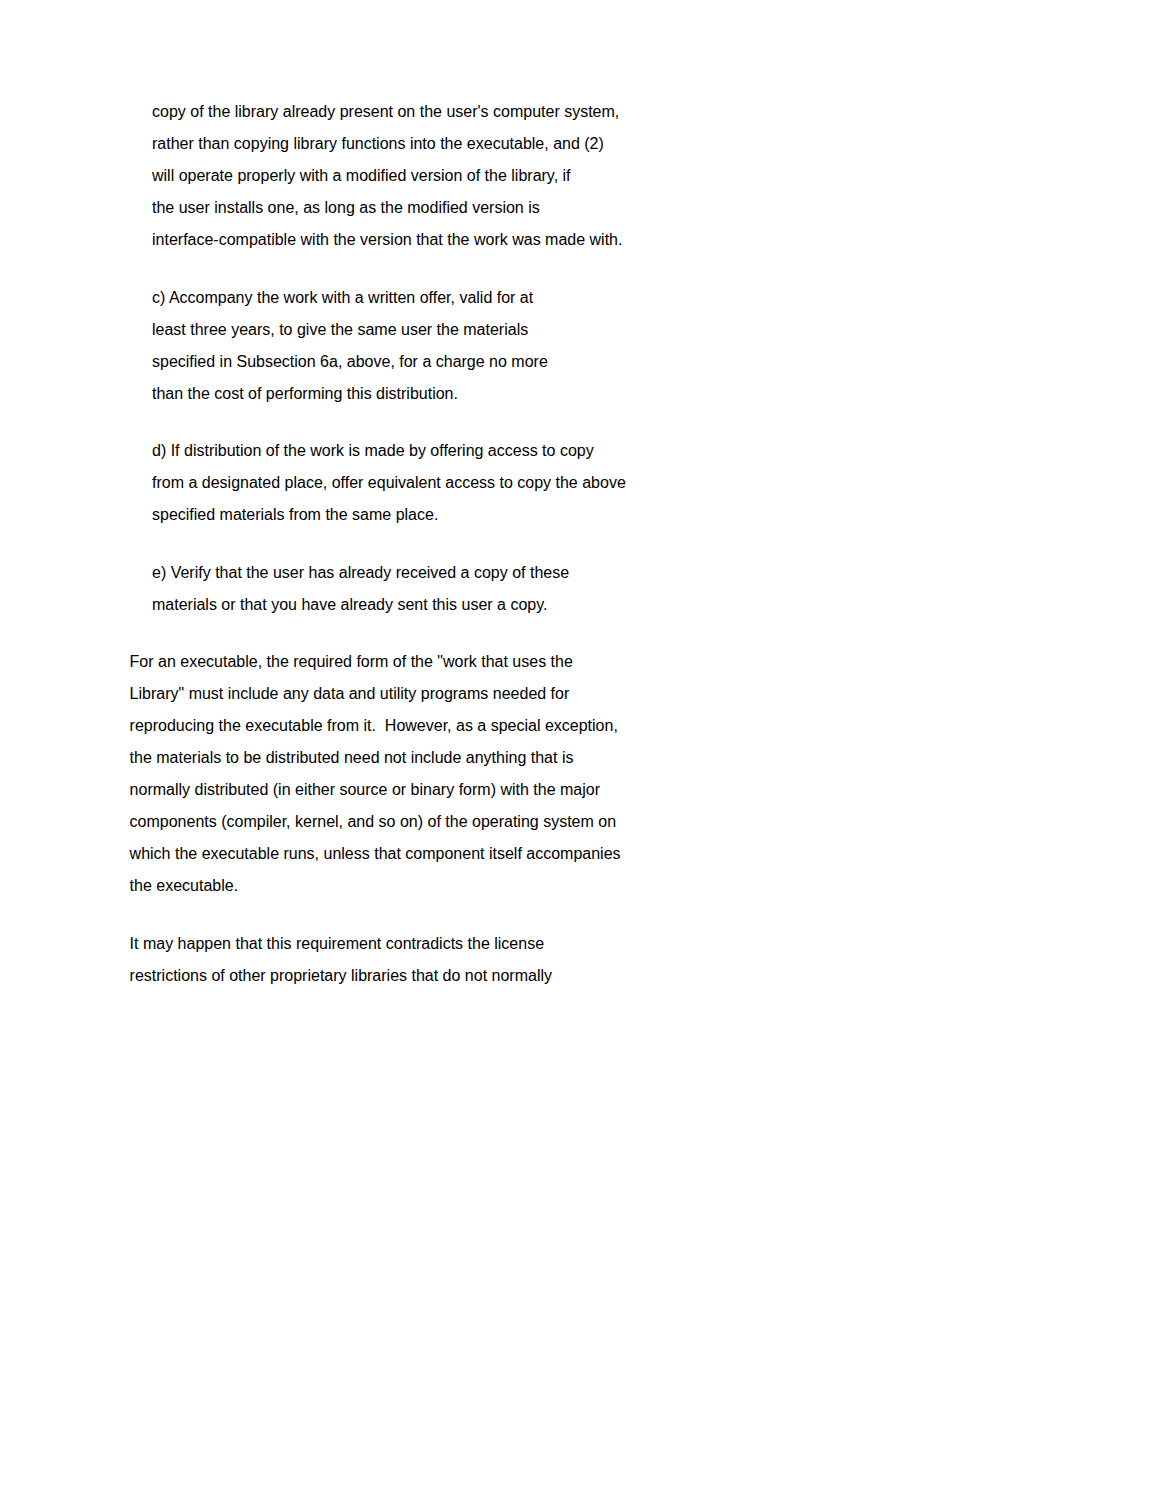copy of the library already present on the user's computer system,
rather than copying library functions into the executable, and (2)
will operate properly with a modified version of the library, if
the user installs one, as long as the modified version is
interface-compatible with the version that the work was made with.
c) Accompany the work with a written offer, valid for at
least three years, to give the same user the materials
specified in Subsection 6a, above, for a charge no more
than the cost of performing this distribution.
d) If distribution of the work is made by offering access to copy
from a designated place, offer equivalent access to copy the above
specified materials from the same place.
e) Verify that the user has already received a copy of these
materials or that you have already sent this user a copy.
For an executable, the required form of the "work that uses the
Library" must include any data and utility programs needed for
reproducing the executable from it. However, as a special exception,
the materials to be distributed need not include anything that is
normally distributed (in either source or binary form) with the major
components (compiler, kernel, and so on) of the operating system on
which the executable runs, unless that component itself accompanies
the executable.
It may happen that this requirement contradicts the license
restrictions of other proprietary libraries that do not normally